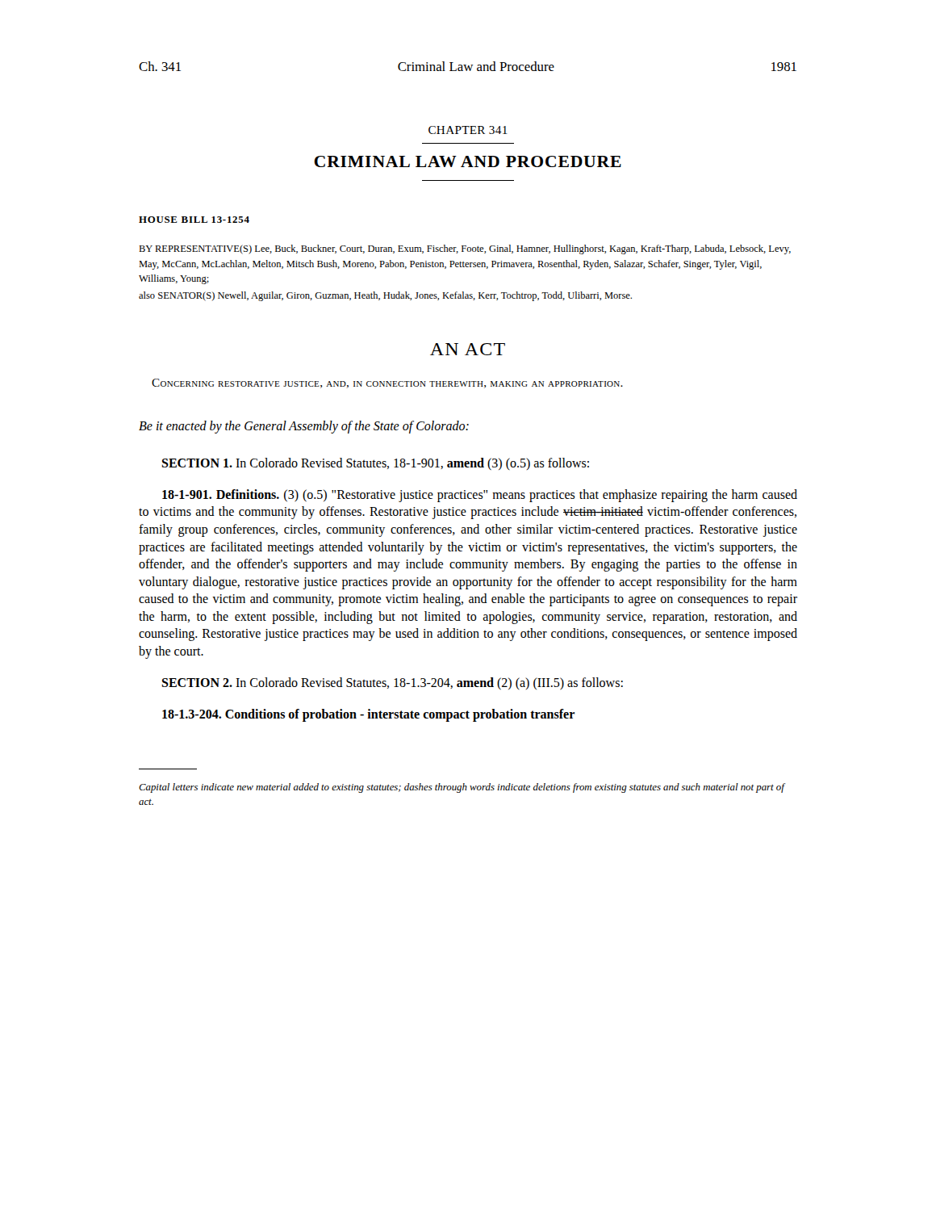Ch. 341 Criminal Law and Procedure 1981
CHAPTER 341
CRIMINAL LAW AND PROCEDURE
HOUSE BILL 13-1254
BY REPRESENTATIVE(S) Lee, Buck, Buckner, Court, Duran, Exum, Fischer, Foote, Ginal, Hamner, Hullinghorst, Kagan, Kraft-Tharp, Labuda, Lebsock, Levy, May, McCann, McLachlan, Melton, Mitsch Bush, Moreno, Pabon, Peniston, Pettersen, Primavera, Rosenthal, Ryden, Salazar, Schafer, Singer, Tyler, Vigil, Williams, Young;
also SENATOR(S) Newell, Aguilar, Giron, Guzman, Heath, Hudak, Jones, Kefalas, Kerr, Tochtrop, Todd, Ulibarri, Morse.
AN ACT
Concerning restorative justice, and, in connection therewith, making an appropriation.
Be it enacted by the General Assembly of the State of Colorado:
SECTION 1. In Colorado Revised Statutes, 18-1-901, amend (3) (o.5) as follows:
18-1-901. Definitions. (3) (o.5) "Restorative justice practices" means practices that emphasize repairing the harm caused to victims and the community by offenses. Restorative justice practices include victim-initiated victim-offender conferences, family group conferences, circles, community conferences, and other similar victim-centered practices. Restorative justice practices are facilitated meetings attended voluntarily by the victim or victim's representatives, the victim's supporters, the offender, and the offender's supporters and may include community members. By engaging the parties to the offense in voluntary dialogue, restorative justice practices provide an opportunity for the offender to accept responsibility for the harm caused to the victim and community, promote victim healing, and enable the participants to agree on consequences to repair the harm, to the extent possible, including but not limited to apologies, community service, reparation, restoration, and counseling. Restorative justice practices may be used in addition to any other conditions, consequences, or sentence imposed by the court.
SECTION 2. In Colorado Revised Statutes, 18-1.3-204, amend (2) (a) (III.5) as follows:
18-1.3-204. Conditions of probation - interstate compact probation transfer
Capital letters indicate new material added to existing statutes; dashes through words indicate deletions from existing statutes and such material not part of act.